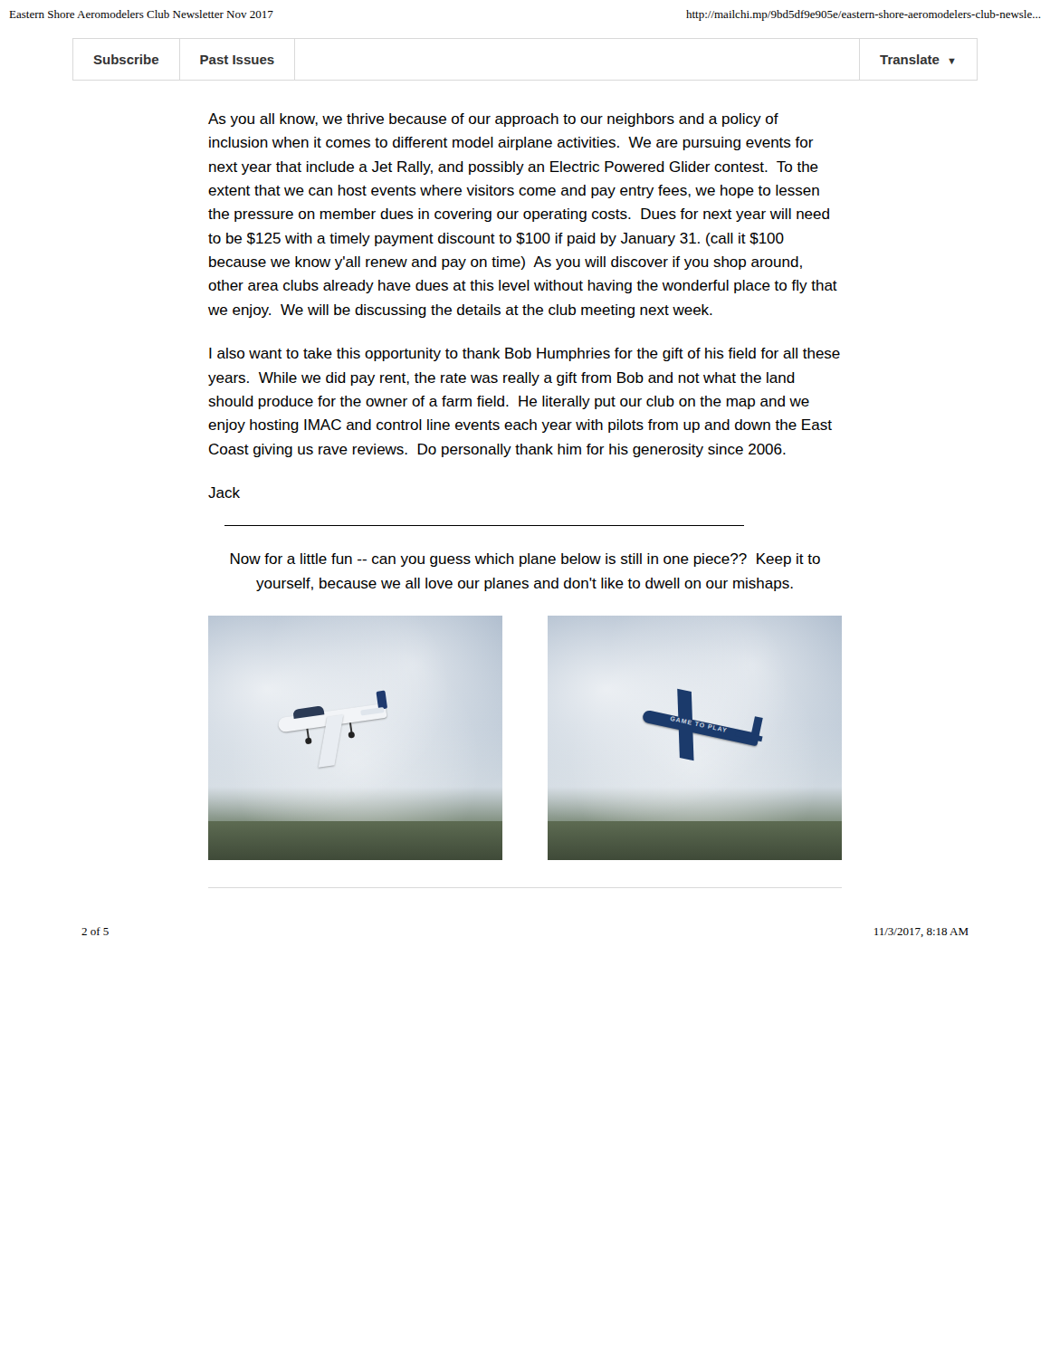Eastern Shore Aeromodelers Club Newsletter Nov 2017
http://mailchi.mp/9bd5df9e905e/eastern-shore-aeromodelers-club-newsle...
Subscribe
Past Issues
Translate ▼
As you all know, we thrive because of our approach to our neighbors and a policy of inclusion when it comes to different model airplane activities. We are pursuing events for next year that include a Jet Rally, and possibly an Electric Powered Glider contest. To the extent that we can host events where visitors come and pay entry fees, we hope to lessen the pressure on member dues in covering our operating costs. Dues for next year will need to be $125 with a timely payment discount to $100 if paid by January 31. (call it $100 because we know y'all renew and pay on time) As you will discover if you shop around, other area clubs already have dues at this level without having the wonderful place to fly that we enjoy. We will be discussing the details at the club meeting next week.
I also want to take this opportunity to thank Bob Humphries for the gift of his field for all these years. While we did pay rent, the rate was really a gift from Bob and not what the land should produce for the owner of a farm field. He literally put our club on the map and we enjoy hosting IMAC and control line events each year with pilots from up and down the East Coast giving us rave reviews. Do personally thank him for his generosity since 2006.
Jack
Now for a little fun -- can you guess which plane below is still in one piece?? Keep it to yourself, because we all love our planes and don't like to dwell on our mishaps.
GAME TO PLAY
2 of 5
11/3/2017, 8:18 AM